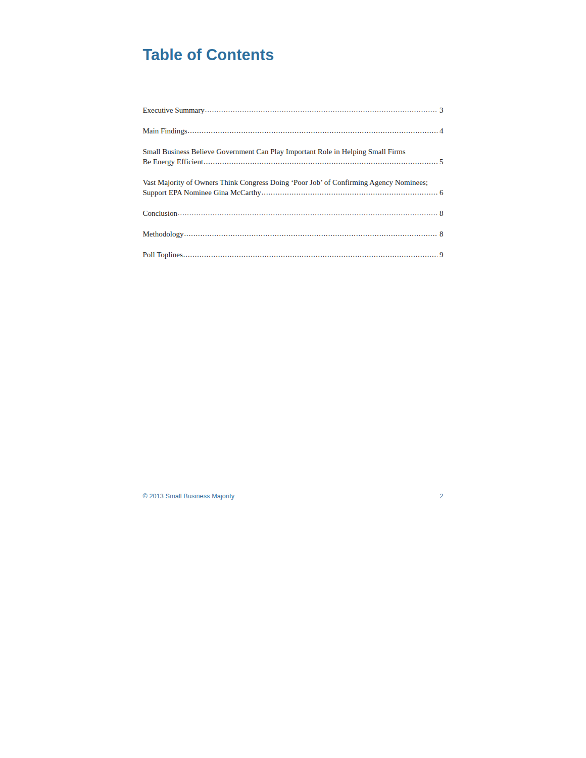Table of Contents
Executive Summary ........................................................................................................................... 3
Main Findings ........................................................................................................................... 4
Small Business Believe Government Can Play Important Role in Helping Small Firms Be Energy Efficient ........................................................................................................................... 5
Vast Majority of Owners Think Congress Doing ‘Poor Job’ of Confirming Agency Nominees; Support EPA Nominee Gina McCarthy ........................................................................................................................... 6
Conclusion ........................................................................................................................... 8
Methodology ........................................................................................................................... 8
Poll Toplines ........................................................................................................................... 9
© 2013 Small Business Majority 2